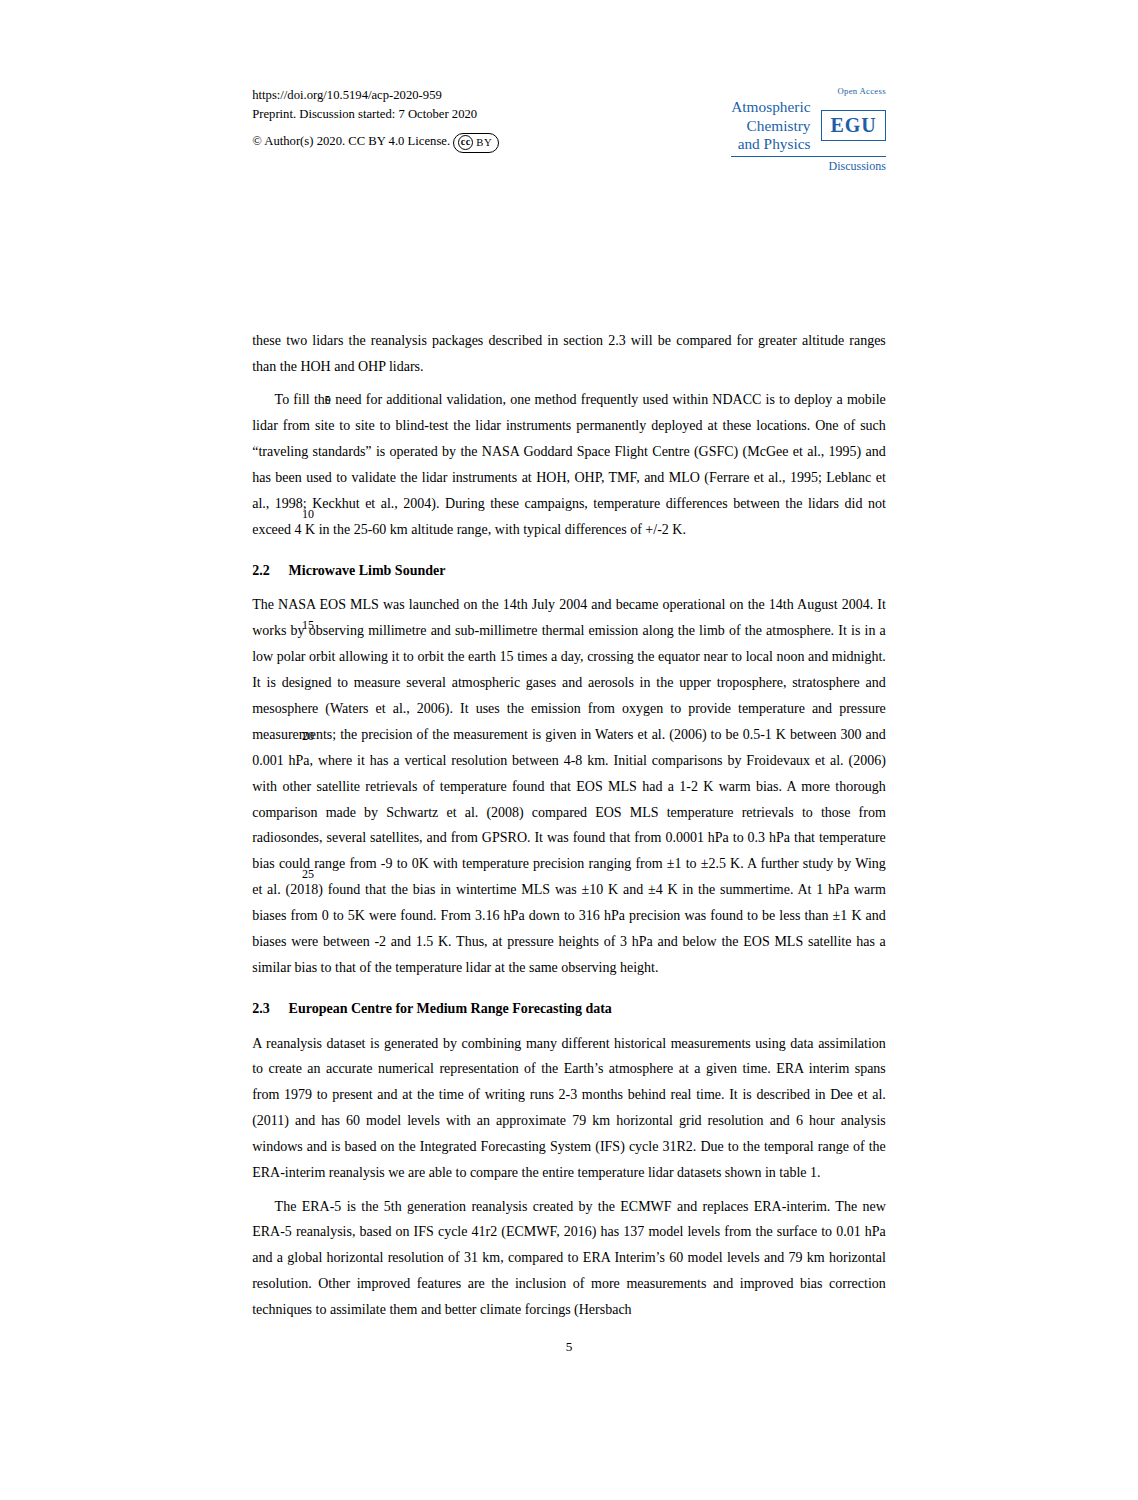https://doi.org/10.5194/acp-2020-959
Preprint. Discussion started: 7 October 2020
© Author(s) 2020. CC BY 4.0 License.
cc BY
Open Access
Atmospheric Chemistry and Physics EGU
Discussions
these two lidars the reanalysis packages described in section 2.3 will be compared for greater altitude ranges than the HOH and OHP lidars.
To fill the need for additional validation, one method frequently used within NDACC is to deploy a mobile lidar from site to site to blind-test the lidar instruments permanently deployed at these locations. One of such “traveling standards” is operated 5by the NASA Goddard Space Flight Centre (GSFC) (McGee et al., 1995) and has been used to validate the lidar instruments at HOH, OHP, TMF, and MLO (Ferrare et al., 1995; Leblanc et al., 1998; Keckhut et al., 2004). During these campaigns, temperature differences between the lidars did not exceed 4 K in the 25-60 km altitude range, with typical differences of +/-2 K.
2.2 Microwave Limb Sounder
10 The NASA EOS MLS was launched on the 14th July 2004 and became operational on the 14th August 2004. It works by observing millimetre and sub-millimetre thermal emission along the limb of the atmosphere. It is in a low polar orbit allowing it to orbit the earth 15 times a day, crossing the equator near to local noon and midnight. It is designed to measure several atmospheric gases and aerosols in the upper troposphere, stratosphere and mesosphere (Waters et al., 2006). It uses the emission from oxygen to provide temperature and pressure measurements; the precision of the measurement is given in Waters et al. 15(2006) to be 0.5-1 K between 300 and 0.001 hPa, where it has a vertical resolution between 4-8 km. Initial comparisons by Froidevaux et al. (2006) with other satellite retrievals of temperature found that EOS MLS had a 1-2 K warm bias. A more thorough comparison made by Schwartz et al. (2008) compared EOS MLS temperature retrievals to those from radiosondes, several satellites, and from GPSRO. It was found that from 0.0001 hPa to 0.3 hPa that temperature bias could range from -9 to 0K with temperature precision ranging from ±1 to ±2.5 K. A further study by Wing et al. (2018) found that the bias in 20wintertime MLS was ±10 K and ±4 K in the summertime. At 1 hPa warm biases from 0 to 5K were found. From 3.16 hPa down to 316 hPa precision was found to be less than ±1 K and biases were between -2 and 1.5 K. Thus, at pressure heights of 3 hPa and below the EOS MLS satellite has a similar bias to that of the temperature lidar at the same observing height.
2.3 European Centre for Medium Range Forecasting data
A reanalysis dataset is generated by combining many different historical measurements using data assimilation to create an 25accurate numerical representation of the Earth’s atmosphere at a given time. ERA interim spans from 1979 to present and at the time of writing runs 2-3 months behind real time. It is described in Dee et al. (2011) and has 60 model levels with an approximate 79 km horizontal grid resolution and 6 hour analysis windows and is based on the Integrated Forecasting System (IFS) cycle 31R2. Due to the temporal range of the ERA-interim reanalysis we are able to compare the entire temperature lidar datasets shown in table 1.
The ERA-5 is the 5th generation reanalysis created by the ECMWF and replaces ERA-interim. The new ERA-5 reanalysis, based on IFS cycle 41r2 (ECMWF, 2016) has 137 model levels from the surface to 0.01 hPa and a global horizontal resolution of 31 km, compared to ERA Interim’s 60 model levels and 79 km horizontal resolution. Other improved features are the inclusion of more measurements and improved bias correction techniques to assimilate them and better climate forcings (Hersbach
5